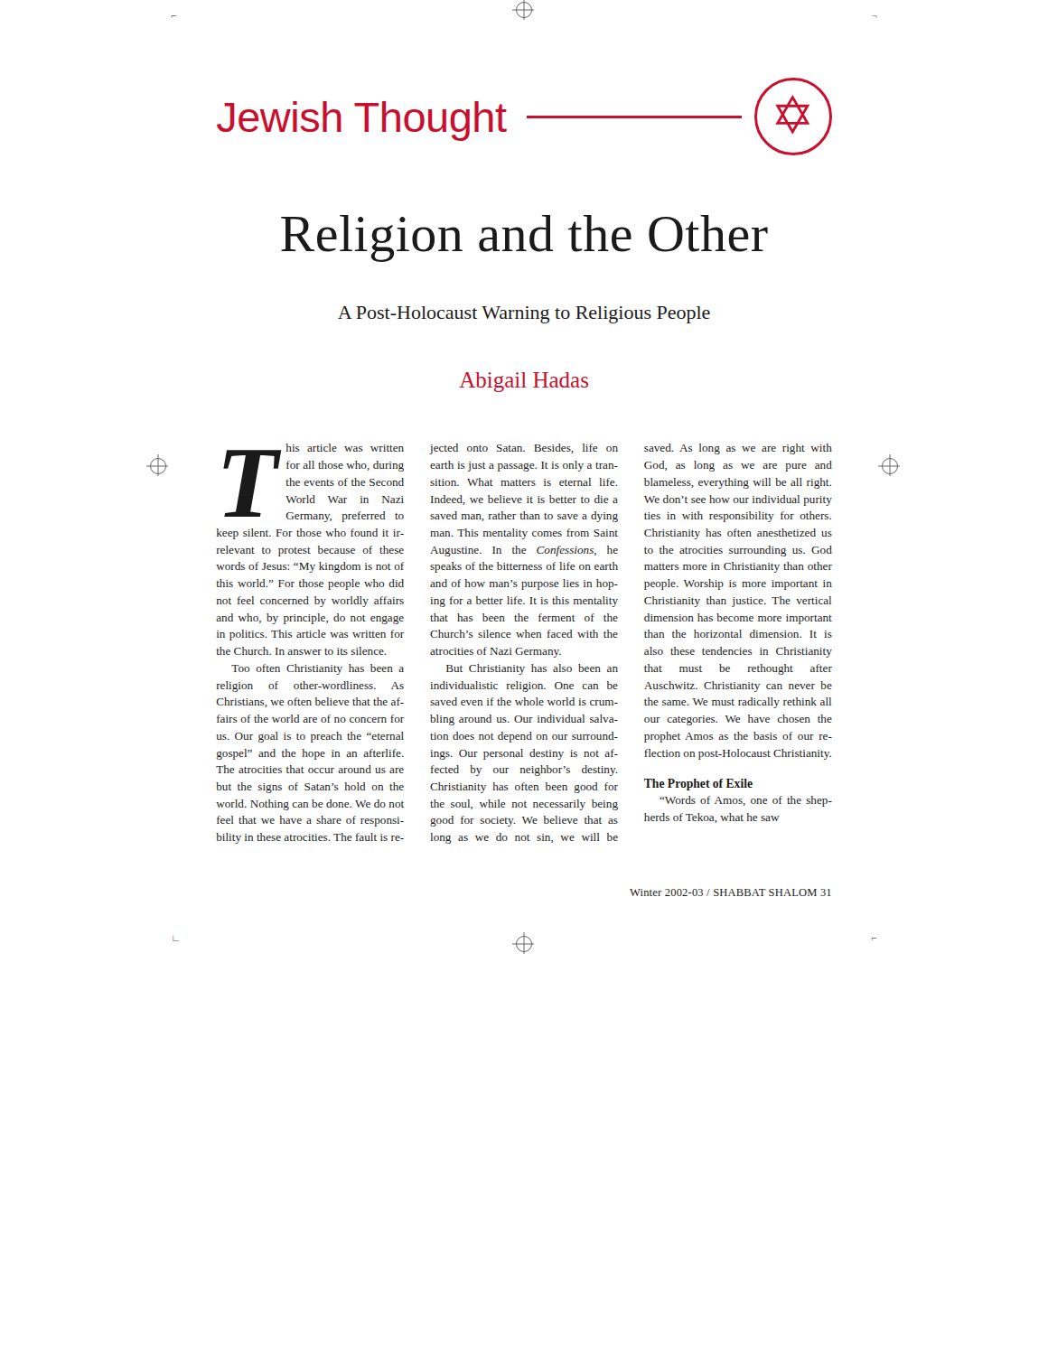⌐ ¬ ∟ ⌐
Jewish Thought
✡
Religion and the Other
A Post-Holocaust Warning to Religious People
Abigail Hadas
This article was written for all those who, during the events of the Second World War in Nazi Germany, preferred to keep silent. For those who found it irrelevant to protest because of these words of Jesus: “My kingdom is not of this world.” For those people who did not feel concerned by worldly affairs and who, by principle, do not engage in politics. This article was written for the Church. In answer to its silence.
Too often Christianity has been a religion of other-wordliness. As Christians, we often believe that the affairs of the world are of no concern for us. Our goal is to preach the “eternal gospel” and the hope in an afterlife. The atrocities that occur around us are but the signs of Satan’s hold on the world. Nothing can be done. We do not feel that we have a share of responsibility in these atrocities. The fault is rejected onto Satan. Besides, life on earth is just a passage. It is only a transition. What matters is eternal life. Indeed, we believe it is better to die a saved man, rather than to save a dying man. This mentality comes from Saint Augustine. In the Confessions, he speaks of the bitterness of life on earth and of how man’s purpose lies in hoping for a better life. It is this mentality that has been the ferment of the Church’s silence when faced with the atrocities of Nazi Germany.
But Christianity has also been an individualistic religion. One can be saved even if the whole world is crumbling around us. Our individual salvation does not depend on our surroundings. Our personal destiny is not affected by our neighbor’s destiny. Christianity has often been good for the soul, while not necessarily being good for society. We believe that as long as we do not sin, we will be saved. As long as we are right with God, as long as we are pure and blameless, everything will be all right. We don’t see how our individual purity ties in with responsibility for others. Christianity has often anesthetized us to the atrocities surrounding us. God matters more in Christianity than other people. Worship is more important in Christianity than justice. The vertical dimension has become more important than the horizontal dimension. It is also these tendencies in Christianity that must be rethought after Auschwitz. Christianity can never be the same. We must radically rethink all our categories. We have chosen the prophet Amos as the basis of our reflection on post-Holocaust Christianity.
The Prophet of Exile
“Words of Amos, one of the shepherds of Tekoa, what he saw
Winter 2002-03 / SHABBAT SHALOM 31